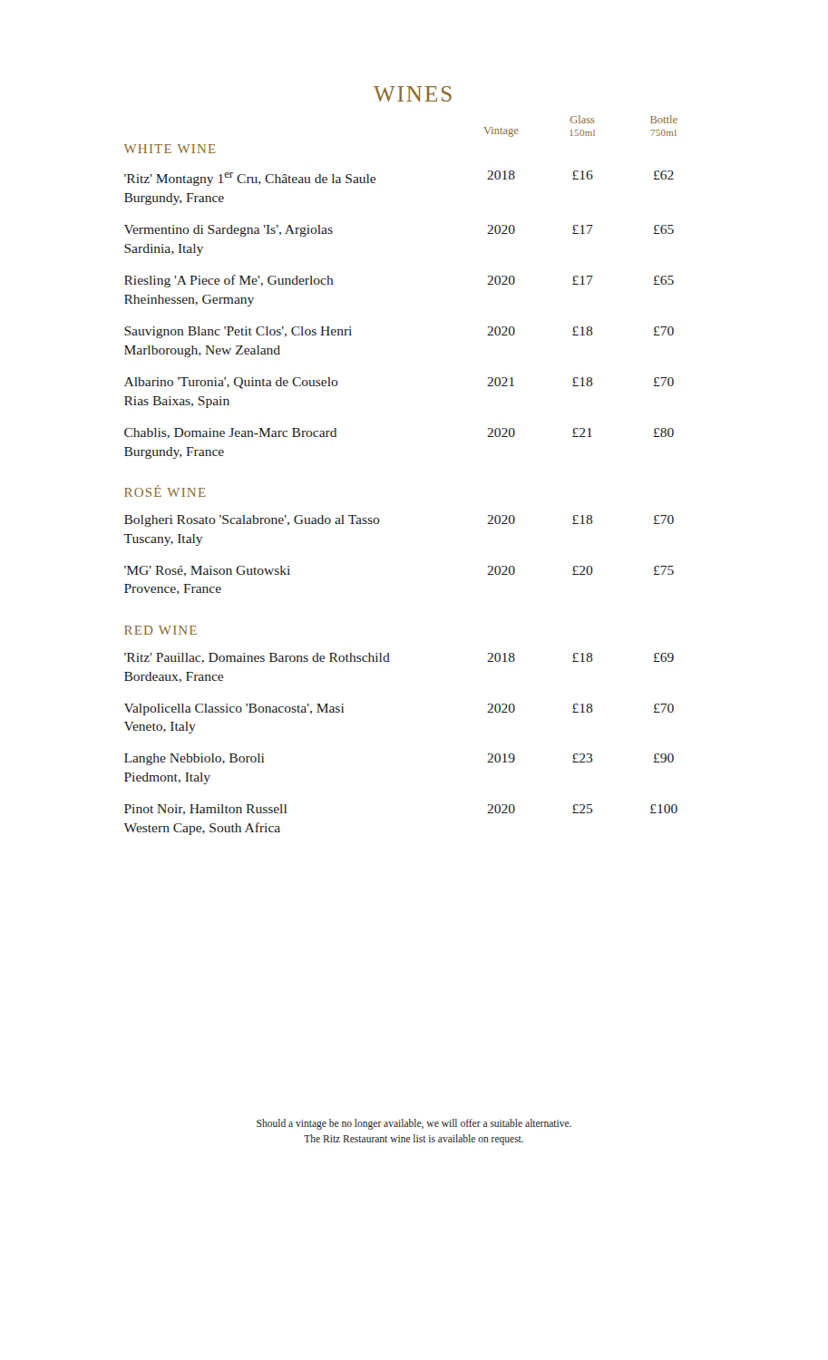Wines
| | Vintage | Glass 150ml | Bottle 750ml |
| --- | --- | --- | --- |
| White Wine |
| 'Ritz' Montagny 1 er Cru, Château de la Saule Burgundy, France | 2018 | £16 | £62 |
| Vermentino di Sardegna 'Is', Argiolas Sardinia, Italy | 2020 | £17 | £65 |
| Riesling 'A Piece of Me', Gunderloch Rheinhessen, Germany | 2020 | £17 | £65 |
| Sauvignon Blanc 'Petit Clos', Clos Henri Marlborough, New Zealand | 2020 | £18 | £70 |
| Albarino 'Turonia', Quinta de Couselo Rias Baixas, Spain | 2021 | £18 | £70 |
| Chablis, Domaine Jean-Marc Brocard Burgundy, France | 2020 | £21 | £80 |
| Rosé Wine |
| Bolgheri Rosato 'Scalabrone', Guado al Tasso Tuscany, Italy | 2020 | £18 | £70 |
| 'MG' Rosé, Maison Gutowski Provence, France | 2020 | £20 | £75 |
| Red Wine |
| 'Ritz' Pauillac, Domaines Barons de Rothschild Bordeaux, France | 2018 | £18 | £69 |
| Valpolicella Classico 'Bonacosta', Masi Veneto, Italy | 2020 | £18 | £70 |
| Langhe Nebbiolo, Boroli Piedmont, Italy | 2019 | £23 | £90 |
| Pinot Noir, Hamilton Russell Western Cape, South Africa | 2020 | £25 | £100 |
Should a vintage be no longer available, we will offer a suitable alternative.
The Ritz Restaurant wine list is available on request.